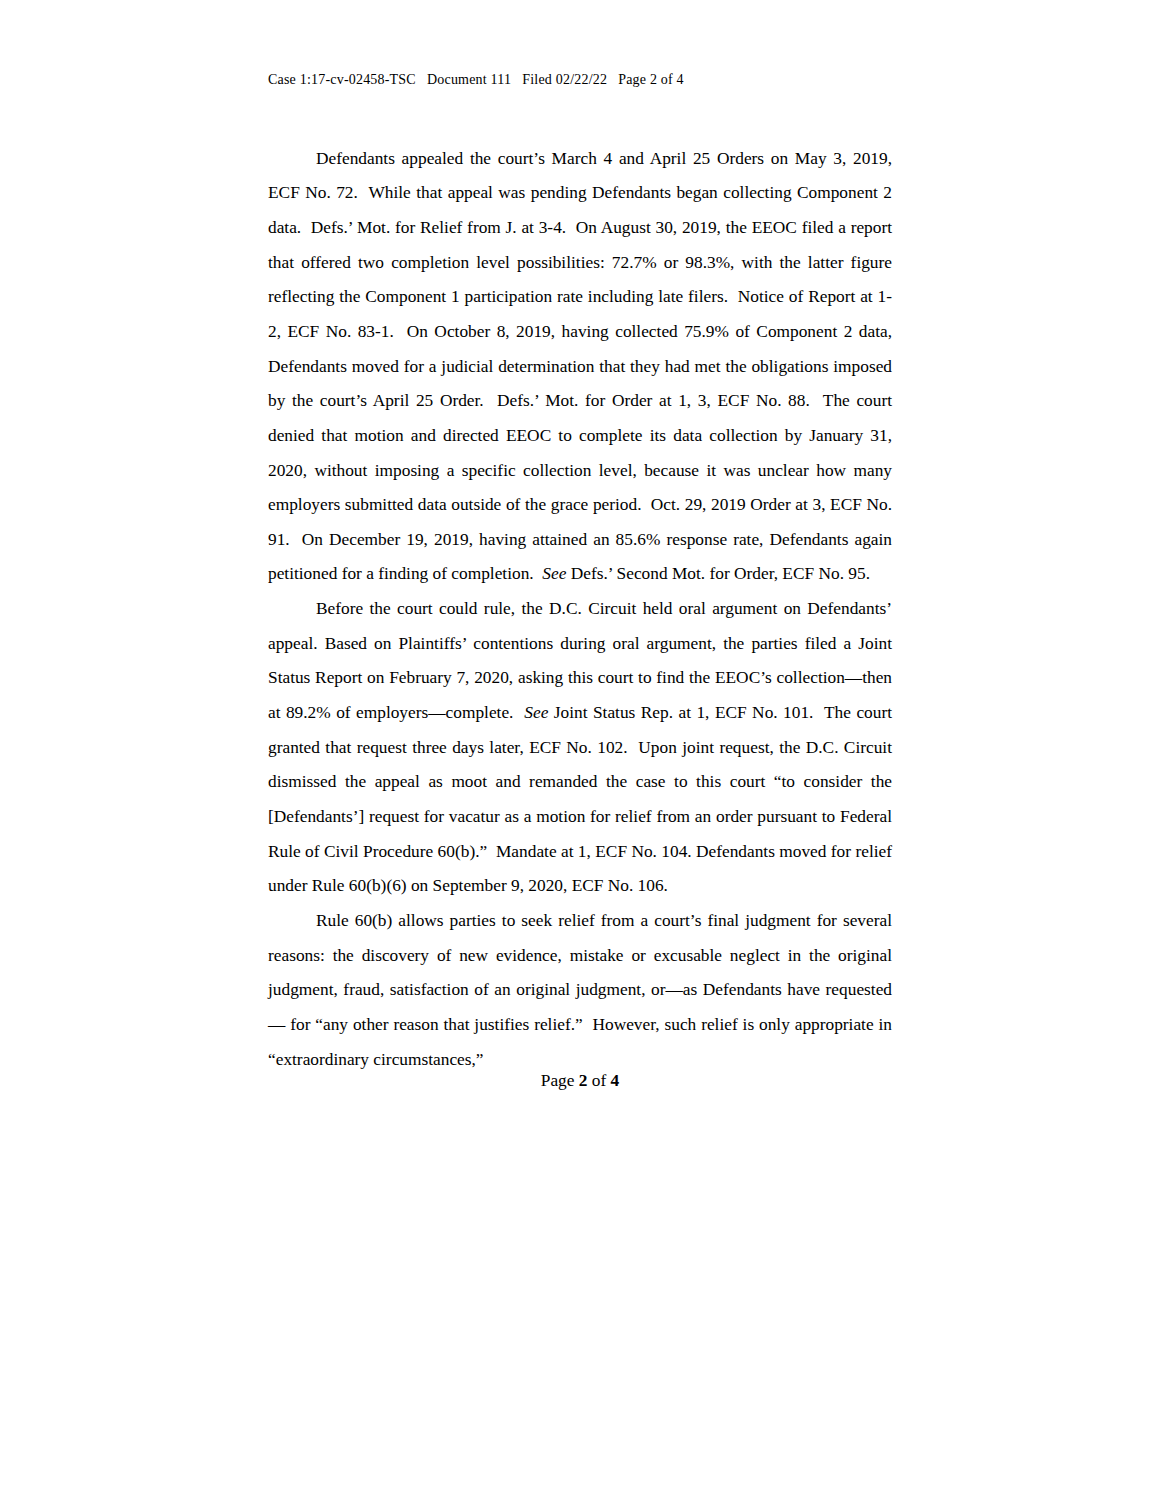Case 1:17-cv-02458-TSC Document 111 Filed 02/22/22 Page 2 of 4
Defendants appealed the court’s March 4 and April 25 Orders on May 3, 2019, ECF No. 72. While that appeal was pending Defendants began collecting Component 2 data. Defs.’ Mot. for Relief from J. at 3-4. On August 30, 2019, the EEOC filed a report that offered two completion level possibilities: 72.7% or 98.3%, with the latter figure reflecting the Component 1 participation rate including late filers. Notice of Report at 1-2, ECF No. 83-1. On October 8, 2019, having collected 75.9% of Component 2 data, Defendants moved for a judicial determination that they had met the obligations imposed by the court’s April 25 Order. Defs.’ Mot. for Order at 1, 3, ECF No. 88. The court denied that motion and directed EEOC to complete its data collection by January 31, 2020, without imposing a specific collection level, because it was unclear how many employers submitted data outside of the grace period. Oct. 29, 2019 Order at 3, ECF No. 91. On December 19, 2019, having attained an 85.6% response rate, Defendants again petitioned for a finding of completion. See Defs.’ Second Mot. for Order, ECF No. 95.
Before the court could rule, the D.C. Circuit held oral argument on Defendants’ appeal. Based on Plaintiffs’ contentions during oral argument, the parties filed a Joint Status Report on February 7, 2020, asking this court to find the EEOC’s collection—then at 89.2% of employers—complete. See Joint Status Rep. at 1, ECF No. 101. The court granted that request three days later, ECF No. 102. Upon joint request, the D.C. Circuit dismissed the appeal as moot and remanded the case to this court “to consider the [Defendants’] request for vacatur as a motion for relief from an order pursuant to Federal Rule of Civil Procedure 60(b).” Mandate at 1, ECF No. 104. Defendants moved for relief under Rule 60(b)(6) on September 9, 2020, ECF No. 106.
Rule 60(b) allows parties to seek relief from a court’s final judgment for several reasons: the discovery of new evidence, mistake or excusable neglect in the original judgment, fraud, satisfaction of an original judgment, or—as Defendants have requested— for “any other reason that justifies relief.” However, such relief is only appropriate in “extraordinary circumstances,”
Page 2 of 4